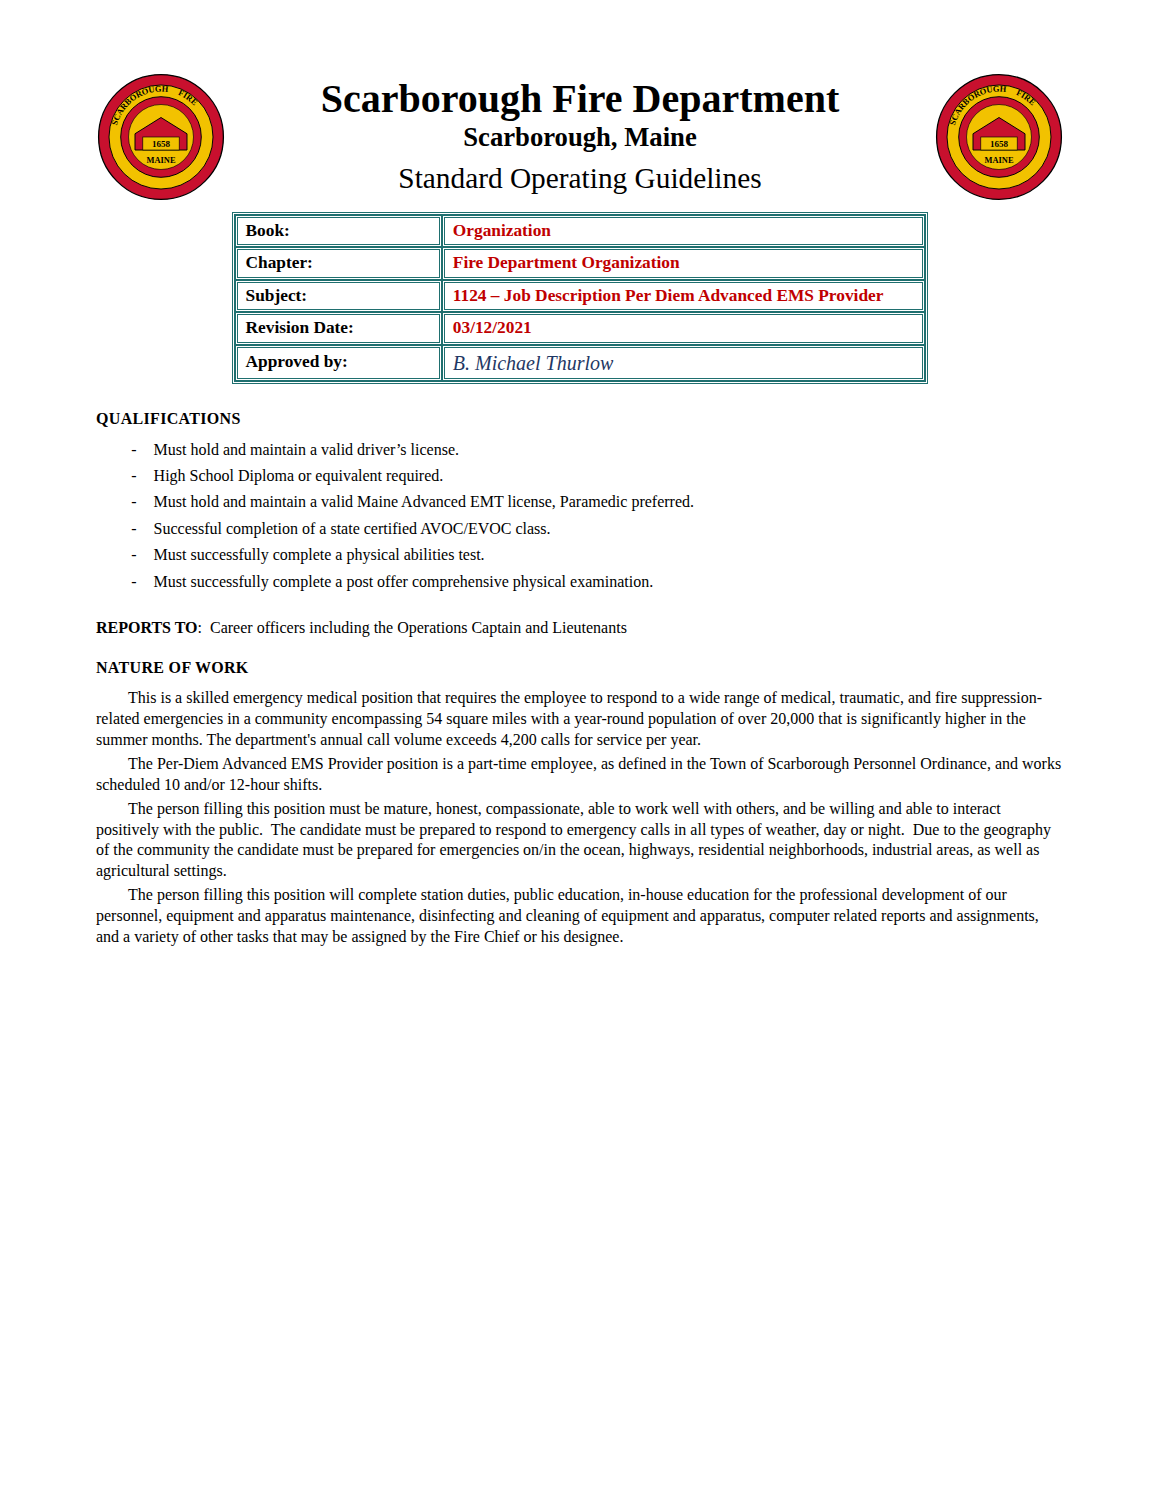1658 MAINE SCARBOROUGH FIRE
Scarborough Fire Department
Scarborough, Maine
Standard Operating Guidelines
1658 MAINE SCARBOROUGH FIRE
| Book: | Organization |
| Chapter: | Fire Department Organization |
| Subject: | 1124 – Job Description Per Diem Advanced EMS Provider |
| Revision Date: | 03/12/2021 |
| Approved by: | B. Michael Thurlow |
QUALIFICATIONS
Must hold and maintain a valid driver’s license.
High School Diploma or equivalent required.
Must hold and maintain a valid Maine Advanced EMT license, Paramedic preferred.
Successful completion of a state certified AVOC/EVOC class.
Must successfully complete a physical abilities test.
Must successfully complete a post offer comprehensive physical examination.
REPORTS TO: Career officers including the Operations Captain and Lieutenants
NATURE OF WORK
This is a skilled emergency medical position that requires the employee to respond to a wide range of medical, traumatic, and fire suppression-related emergencies in a community encompassing 54 square miles with a year-round population of over 20,000 that is significantly higher in the summer months. The department's annual call volume exceeds 4,200 calls for service per year.
The Per-Diem Advanced EMS Provider position is a part-time employee, as defined in the Town of Scarborough Personnel Ordinance, and works scheduled 10 and/or 12-hour shifts.
The person filling this position must be mature, honest, compassionate, able to work well with others, and be willing and able to interact positively with the public. The candidate must be prepared to respond to emergency calls in all types of weather, day or night. Due to the geography of the community the candidate must be prepared for emergencies on/in the ocean, highways, residential neighborhoods, industrial areas, as well as agricultural settings.
The person filling this position will complete station duties, public education, in-house education for the professional development of our personnel, equipment and apparatus maintenance, disinfecting and cleaning of equipment and apparatus, computer related reports and assignments, and a variety of other tasks that may be assigned by the Fire Chief or his designee.